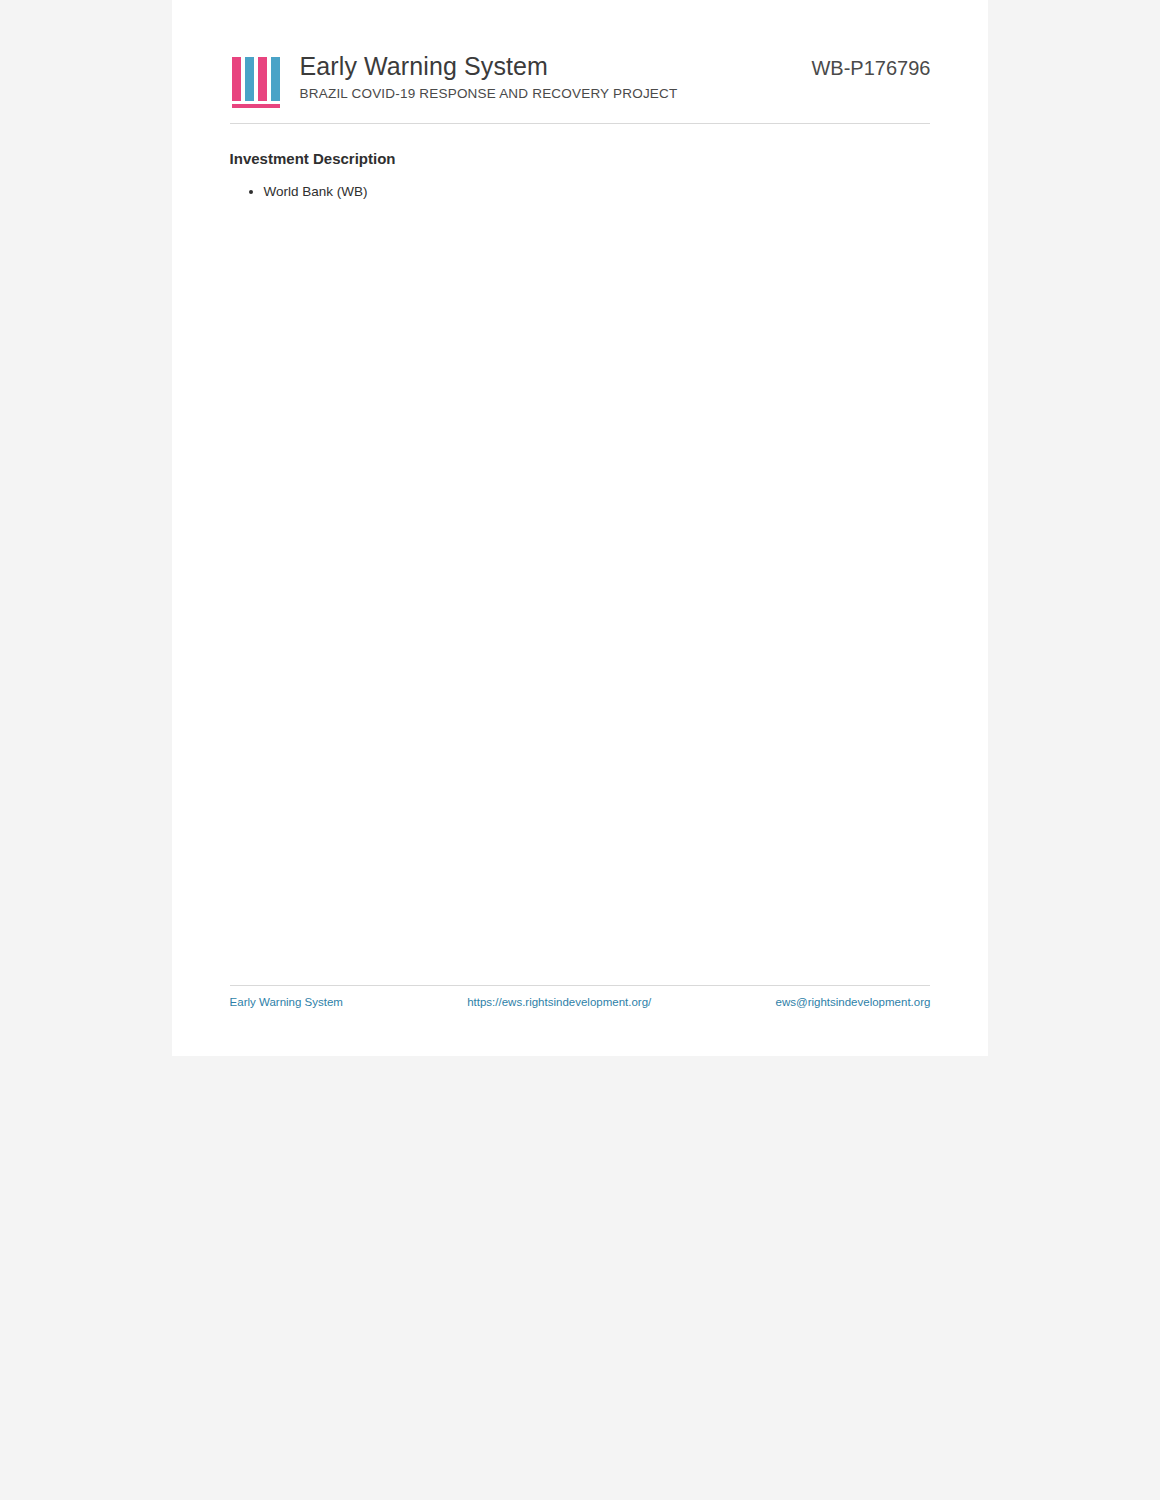Early Warning System
BRAZIL COVID-19 RESPONSE AND RECOVERY PROJECT
WB-P176796
Investment Description
World Bank (WB)
Early Warning System
https://ews.rightsindevelopment.org/
ews@rightsindevelopment.org